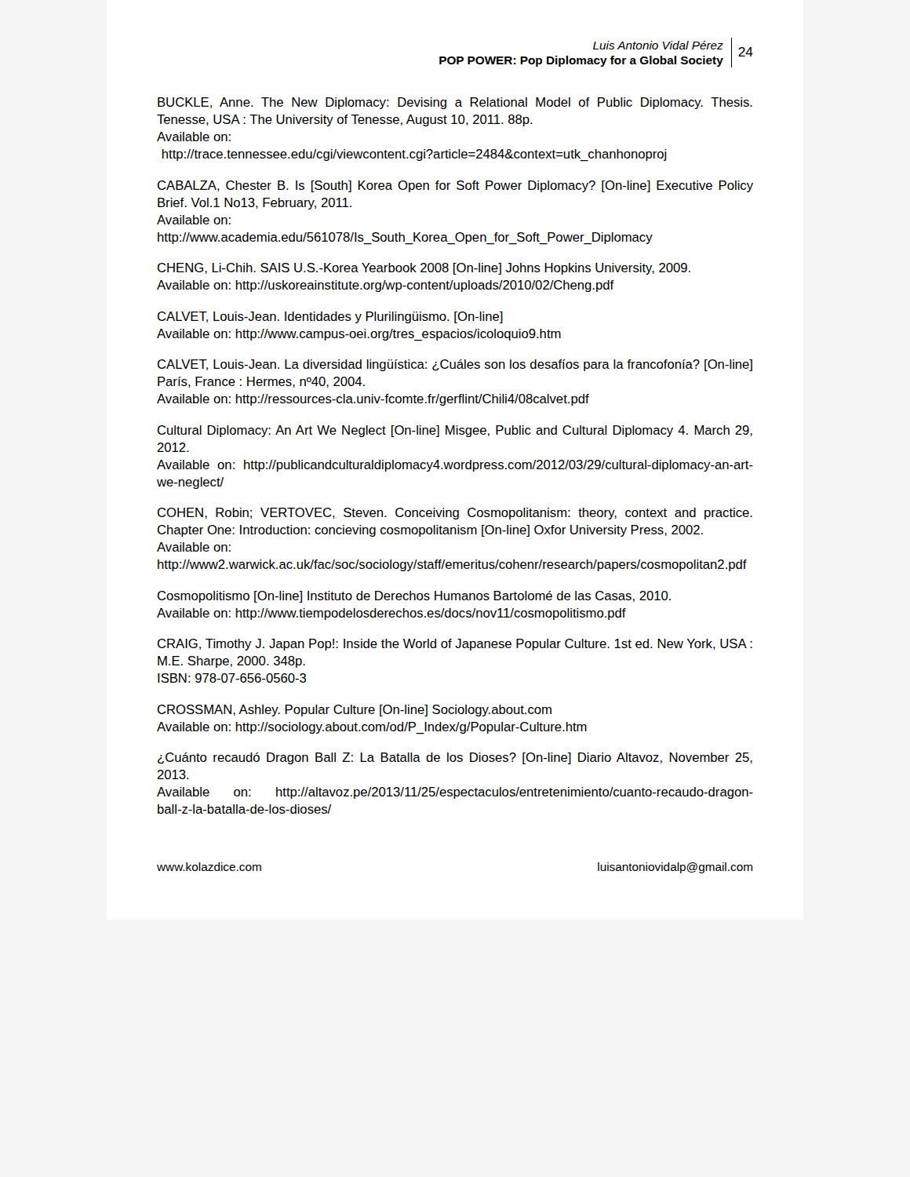Luis Antonio Vidal Pérez POP POWER: Pop Diplomacy for a Global Society 24
BUCKLE, Anne. The New Diplomacy: Devising a Relational Model of Public Diplomacy. Thesis. Tenesse, USA : The University of Tenesse, August 10, 2011. 88p.
Available on:
http://trace.tennessee.edu/cgi/viewcontent.cgi?article=2484&context=utk_chanhonoproj
CABALZA, Chester B. Is [South] Korea Open for Soft Power Diplomacy? [On-line] Executive Policy Brief. Vol.1 No13, February, 2011.
Available on:
http://www.academia.edu/561078/Is_South_Korea_Open_for_Soft_Power_Diplomacy
CHENG, Li-Chih. SAIS U.S.-Korea Yearbook 2008 [On-line] Johns Hopkins University, 2009.
Available on: http://uskoreainstitute.org/wp-content/uploads/2010/02/Cheng.pdf
CALVET, Louis-Jean. Identidades y Plurilingüismo. [On-line]
Available on: http://www.campus-oei.org/tres_espacios/icoloquio9.htm
CALVET, Louis-Jean. La diversidad lingüística: ¿Cuáles son los desafíos para la francofonía? [On-line] París, France : Hermes, nº40, 2004.
Available on: http://ressources-cla.univ-fcomte.fr/gerflint/Chili4/08calvet.pdf
Cultural Diplomacy: An Art We Neglect [On-line] Misgee, Public and Cultural Diplomacy 4. March 29, 2012.
Available on: http://publicandculturaldiplomacy4.wordpress.com/2012/03/29/cultural-diplomacy-an-art-we-neglect/
COHEN, Robin; VERTOVEC, Steven. Conceiving Cosmopolitanism: theory, context and practice. Chapter One: Introduction: concieving cosmopolitanism [On-line] Oxfor University Press, 2002.
Available on:
http://www2.warwick.ac.uk/fac/soc/sociology/staff/emeritus/cohenr/research/papers/cosmopolitan2.pdf
Cosmopolitismo [On-line] Instituto de Derechos Humanos Bartolomé de las Casas, 2010.
Available on: http://www.tiempodelosderechos.es/docs/nov11/cosmopolitismo.pdf
CRAIG, Timothy J. Japan Pop!: Inside the World of Japanese Popular Culture. 1st ed. New York, USA : M.E. Sharpe, 2000. 348p.
ISBN: 978-07-656-0560-3
CROSSMAN, Ashley. Popular Culture [On-line] Sociology.about.com
Available on: http://sociology.about.com/od/P_Index/g/Popular-Culture.htm
¿Cuánto recaudó Dragon Ball Z: La Batalla de los Dioses? [On-line] Diario Altavoz, November 25, 2013.
Available on: http://altavoz.pe/2013/11/25/espectaculos/entretenimiento/cuanto-recaudo-dragon-ball-z-la-batalla-de-los-dioses/
www.kolazdice.com luisantoniovidalp@gmail.com